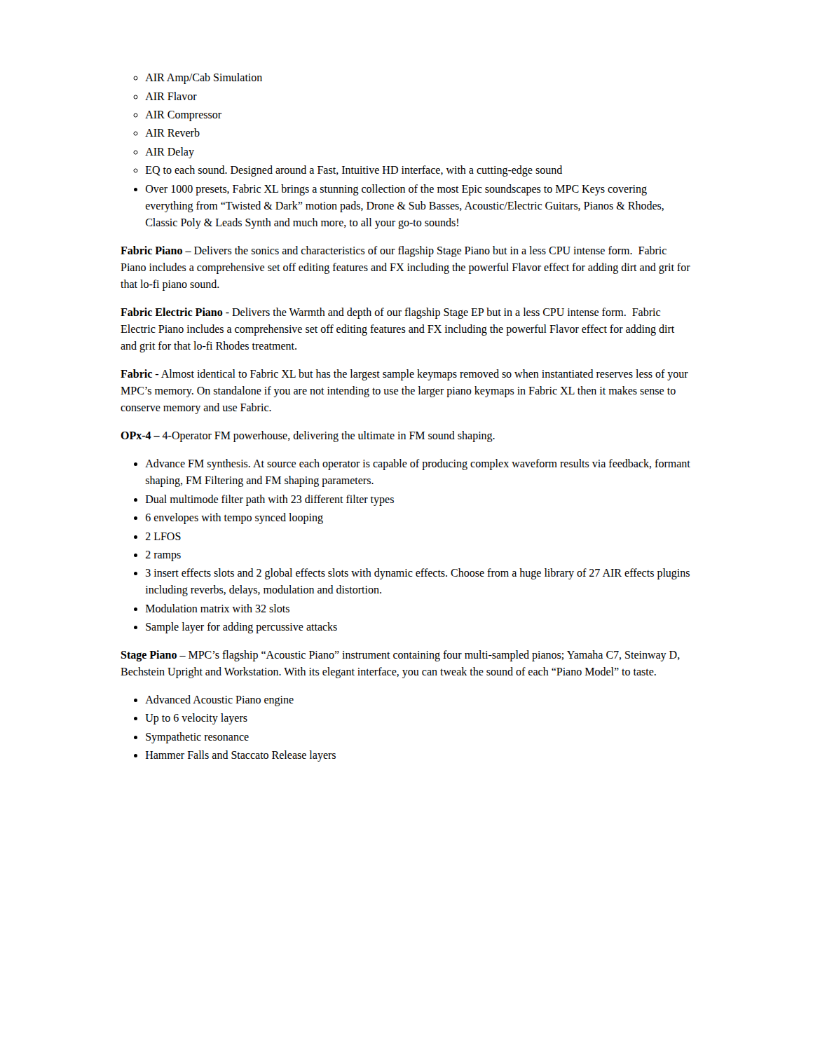AIR Amp/Cab Simulation
AIR Flavor
AIR Compressor
AIR Reverb
AIR Delay
EQ to each sound. Designed around a Fast, Intuitive HD interface, with a cutting-edge sound
Over 1000 presets, Fabric XL brings a stunning collection of the most Epic soundscapes to MPC Keys covering everything from “Twisted & Dark” motion pads, Drone & Sub Basses, Acoustic/Electric Guitars, Pianos & Rhodes, Classic Poly & Leads Synth and much more, to all your go-to sounds!
Fabric Piano – Delivers the sonics and characteristics of our flagship Stage Piano but in a less CPU intense form. Fabric Piano includes a comprehensive set off editing features and FX including the powerful Flavor effect for adding dirt and grit for that lo-fi piano sound.
Fabric Electric Piano - Delivers the Warmth and depth of our flagship Stage EP but in a less CPU intense form. Fabric Electric Piano includes a comprehensive set off editing features and FX including the powerful Flavor effect for adding dirt and grit for that lo-fi Rhodes treatment.
Fabric - Almost identical to Fabric XL but has the largest sample keymaps removed so when instantiated reserves less of your MPC’s memory. On standalone if you are not intending to use the larger piano keymaps in Fabric XL then it makes sense to conserve memory and use Fabric.
OPx-4 – 4-Operator FM powerhouse, delivering the ultimate in FM sound shaping.
Advance FM synthesis. At source each operator is capable of producing complex waveform results via feedback, formant shaping, FM Filtering and FM shaping parameters.
Dual multimode filter path with 23 different filter types
6 envelopes with tempo synced looping
2 LFOS
2 ramps
3 insert effects slots and 2 global effects slots with dynamic effects. Choose from a huge library of 27 AIR effects plugins including reverbs, delays, modulation and distortion.
Modulation matrix with 32 slots
Sample layer for adding percussive attacks
Stage Piano – MPC’s flagship “Acoustic Piano” instrument containing four multi-sampled pianos; Yamaha C7, Steinway D, Bechstein Upright and Workstation. With its elegant interface, you can tweak the sound of each “Piano Model” to taste.
Advanced Acoustic Piano engine
Up to 6 velocity layers
Sympathetic resonance
Hammer Falls and Staccato Release layers